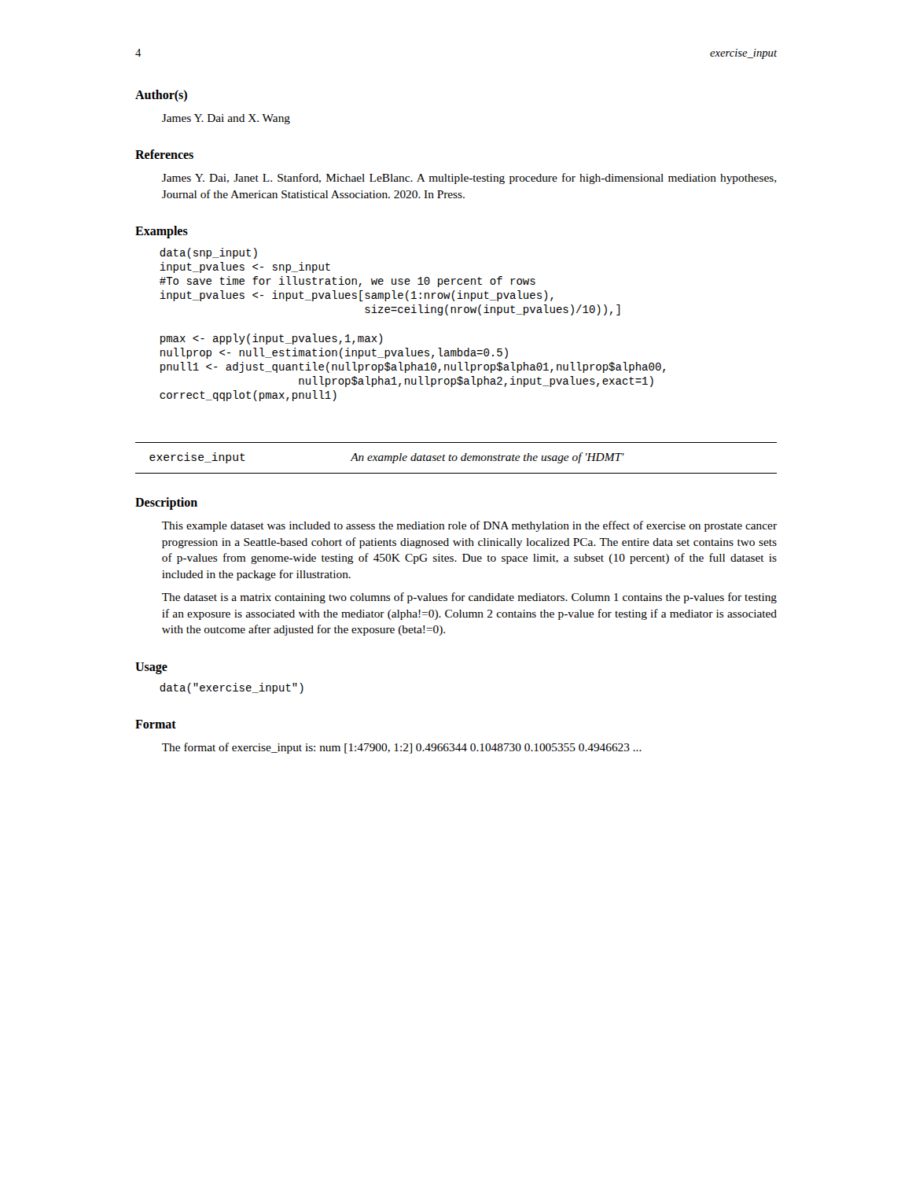4 exercise_input
Author(s)
James Y. Dai and X. Wang
References
James Y. Dai, Janet L. Stanford, Michael LeBlanc. A multiple-testing procedure for high-dimensional mediation hypotheses, Journal of the American Statistical Association. 2020. In Press.
Examples
data(snp_input)
input_pvalues <- snp_input
#To save time for illustration, we use 10 percent of rows
input_pvalues <- input_pvalues[sample(1:nrow(input_pvalues),
                               size=ceiling(nrow(input_pvalues)/10)),]

pmax <- apply(input_pvalues,1,max)
nullprop <- null_estimation(input_pvalues,lambda=0.5)
pnull1 <- adjust_quantile(nullprop$alpha10,nullprop$alpha01,nullprop$alpha00,
                     nullprop$alpha1,nullprop$alpha2,input_pvalues,exact=1)
correct_qqplot(pmax,pnull1)
exercise_input An example dataset to demonstrate the usage of 'HDMT'
Description
This example dataset was included to assess the mediation role of DNA methylation in the effect of exercise on prostate cancer progression in a Seattle-based cohort of patients diagnosed with clinically localized PCa. The entire data set contains two sets of p-values from genome-wide testing of 450K CpG sites. Due to space limit, a subset (10 percent) of the full dataset is included in the package for illustration.
The dataset is a matrix containing two columns of p-values for candidate mediators. Column 1 contains the p-values for testing if an exposure is associated with the mediator (alpha!=0). Column 2 contains the p-value for testing if a mediator is associated with the outcome after adjusted for the exposure (beta!=0).
Usage
data("exercise_input")
Format
The format of exercise_input is: num [1:47900, 1:2] 0.4966344 0.1048730 0.1005355 0.4946623 ...